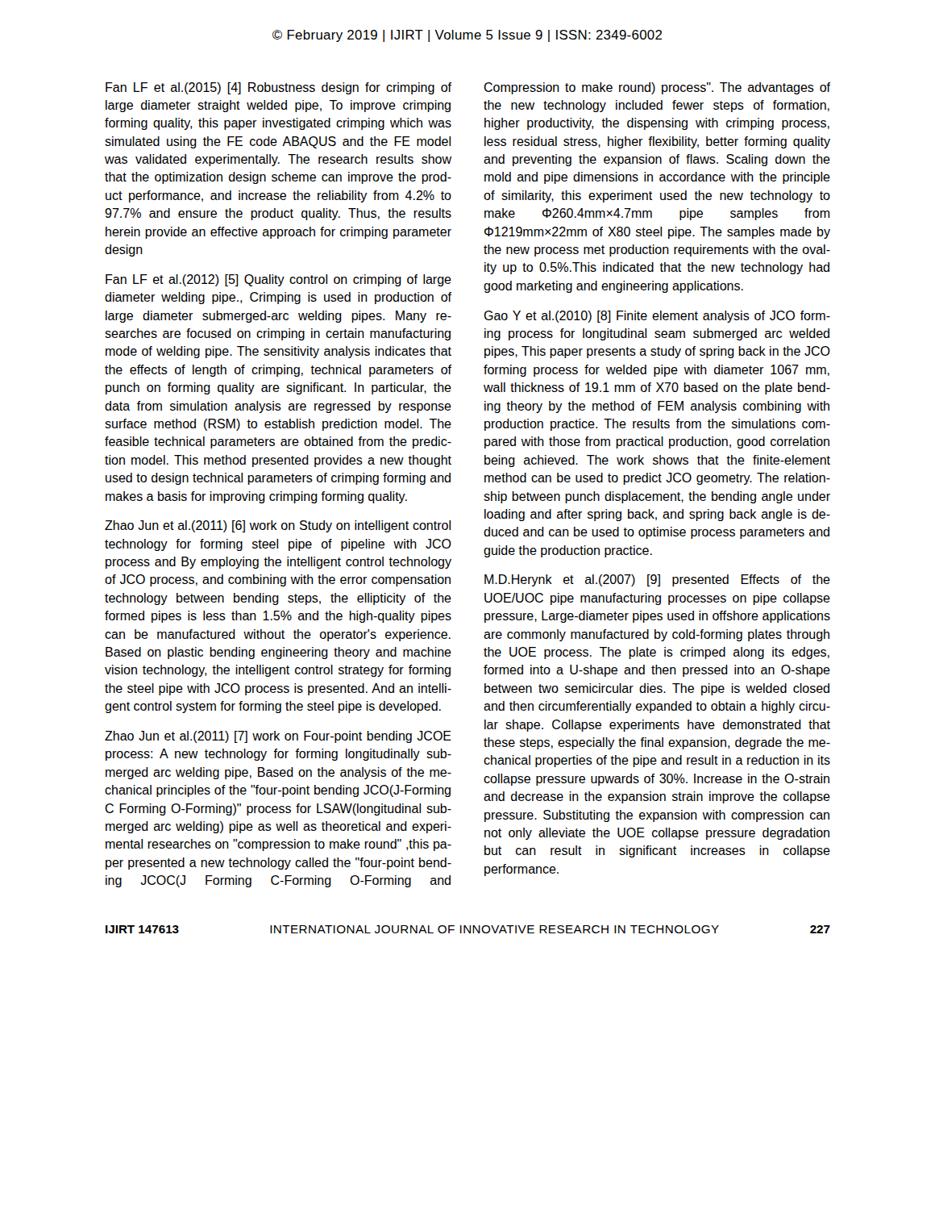© February 2019 | IJIRT | Volume 5 Issue 9 | ISSN: 2349-6002
Fan LF et al.(2015) [4] Robustness design for crimping of large diameter straight welded pipe, To improve crimping forming quality, this paper investigated crimping which was simulated using the FE code ABAQUS and the FE model was validated experimentally. The research results show that the optimization design scheme can improve the product performance, and increase the reliability from 4.2% to 97.7% and ensure the product quality. Thus, the results herein provide an effective approach for crimping parameter design
Fan LF et al.(2012) [5] Quality control on crimping of large diameter welding pipe., Crimping is used in production of large diameter submerged-arc welding pipes. Many researches are focused on crimping in certain manufacturing mode of welding pipe. The sensitivity analysis indicates that the effects of length of crimping, technical parameters of punch on forming quality are significant. In particular, the data from simulation analysis are regressed by response surface method (RSM) to establish prediction model. The feasible technical parameters are obtained from the prediction model. This method presented provides a new thought used to design technical parameters of crimping forming and makes a basis for improving crimping forming quality.
Zhao Jun et al.(2011) [6] work on Study on intelligent control technology for forming steel pipe of pipeline with JCO process and By employing the intelligent control technology of JCO process, and combining with the error compensation technology between bending steps, the ellipticity of the formed pipes is less than 1.5% and the high-quality pipes can be manufactured without the operator's experience. Based on plastic bending engineering theory and machine vision technology, the intelligent control strategy for forming the steel pipe with JCO process is presented. And an intelligent control system for forming the steel pipe is developed.
Zhao Jun et al.(2011) [7] work on Four-point bending JCOE process: A new technology for forming longitudinally submerged arc welding pipe, Based on the analysis of the mechanical principles of the "four-point bending JCO(J-Forming C Forming O-Forming)" process for LSAW(longitudinal submerged arc welding) pipe as well as theoretical and experimental researches on "compression to make round" ,this paper presented a new technology called the "four-point bending JCOC(J Forming C-Forming O-Forming and Compression to make round) process". The advantages of the new technology included fewer steps of formation, higher productivity, the dispensing with crimping process, less residual stress, higher flexibility, better forming quality and preventing the expansion of flaws. Scaling down the mold and pipe dimensions in accordance with the principle of similarity, this experiment used the new technology to make Φ260.4mm×4.7mm pipe samples from Φ1219mm×22mm of X80 steel pipe. The samples made by the new process met production requirements with the ovality up to 0.5%.This indicated that the new technology had good marketing and engineering applications.
Gao Y et al.(2010) [8] Finite element analysis of JCO forming process for longitudinal seam submerged arc welded pipes, This paper presents a study of spring back in the JCO forming process for welded pipe with diameter 1067 mm, wall thickness of 19.1 mm of X70 based on the plate bending theory by the method of FEM analysis combining with production practice. The results from the simulations compared with those from practical production, good correlation being achieved. The work shows that the finite-element method can be used to predict JCO geometry. The relationship between punch displacement, the bending angle under loading and after spring back, and spring back angle is deduced and can be used to optimise process parameters and guide the production practice.
M.D.Herynk et al.(2007) [9] presented Effects of the UOE/UOC pipe manufacturing processes on pipe collapse pressure, Large-diameter pipes used in offshore applications are commonly manufactured by cold-forming plates through the UOE process. The plate is crimped along its edges, formed into a U-shape and then pressed into an O-shape between two semicircular dies. The pipe is welded closed and then circumferentially expanded to obtain a highly circular shape. Collapse experiments have demonstrated that these steps, especially the final expansion, degrade the mechanical properties of the pipe and result in a reduction in its collapse pressure upwards of 30%. Increase in the O-strain and decrease in the expansion strain improve the collapse pressure. Substituting the expansion with compression can not only alleviate the UOE collapse pressure degradation but can result in significant increases in collapse performance.
IJIRT 147613 INTERNATIONAL JOURNAL OF INNOVATIVE RESEARCH IN TECHNOLOGY 227